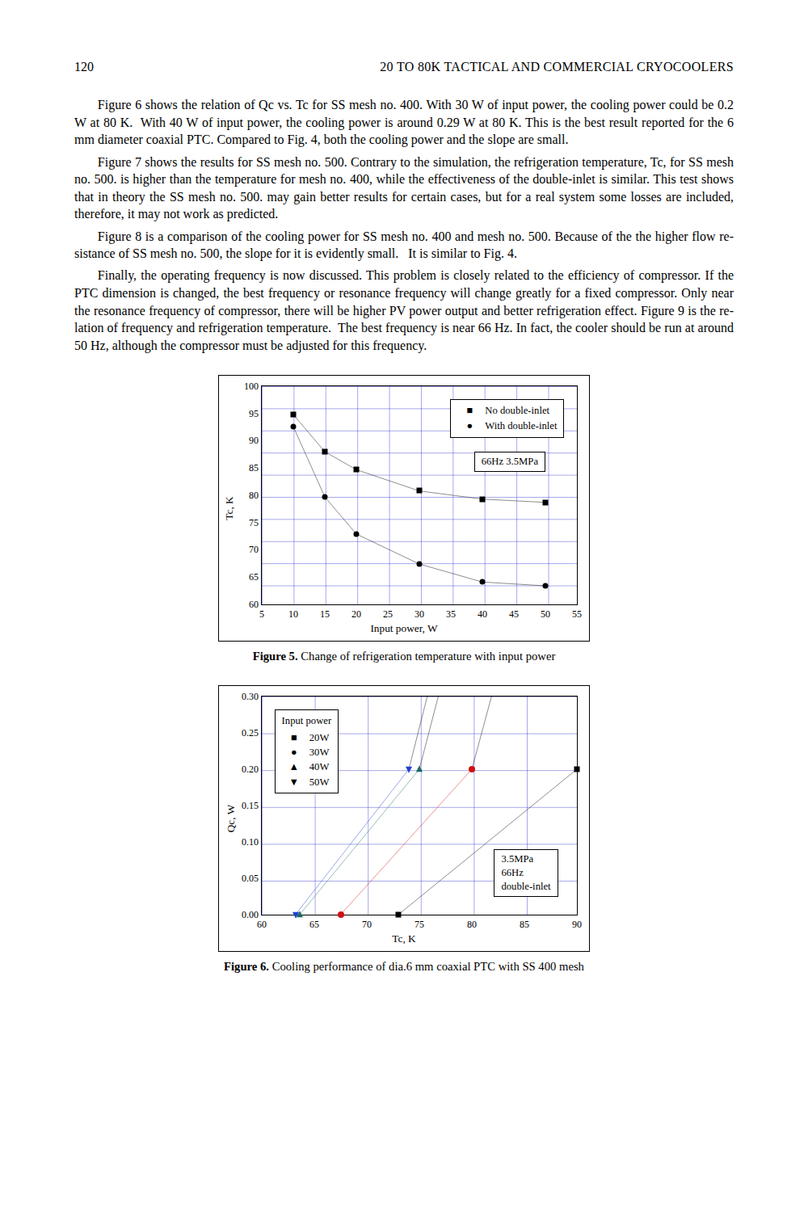120 20 TO 80K TACTICAL AND COMMERCIAL CRYOCOOLERS
Figure 6 shows the relation of Qc vs. Tc for SS mesh no. 400. With 30 W of input power, the cooling power could be 0.2 W at 80 K. With 40 W of input power, the cooling power is around 0.29 W at 80 K. This is the best result reported for the 6 mm diameter coaxial PTC. Compared to Fig. 4, both the cooling power and the slope are small.
Figure 7 shows the results for SS mesh no. 500. Contrary to the simulation, the refrigeration temperature, Tc, for SS mesh no. 500. is higher than the temperature for mesh no. 400, while the effectiveness of the double-inlet is similar. This test shows that in theory the SS mesh no. 500. may gain better results for certain cases, but for a real system some losses are included, therefore, it may not work as predicted.
Figure 8 is a comparison of the cooling power for SS mesh no. 400 and mesh no. 500. Because of the the higher flow resistance of SS mesh no. 500, the slope for it is evidently small. It is similar to Fig. 4.
Finally, the operating frequency is now discussed. This problem is closely related to the efficiency of compressor. If the PTC dimension is changed, the best frequency or resonance frequency will change greatly for a fixed compressor. Only near the resonance frequency of compressor, there will be higher PV power output and better refrigeration effect. Figure 9 is the relation of frequency and refrigeration temperature. The best frequency is near 66 Hz. In fact, the cooler should be run at around 50 Hz, although the compressor must be adjusted for this frequency.
Tc, K
Input power, W
60 65 70 75 80 85 90 95 100 5 10 15 20 25 30 35 40 45 50 55
■No double-inlet
●With double-inlet
66Hz 3.5MPa
Figure 5. Change of refrigeration temperature with input power
Qc, W
Tc, K
0.00 0.05 0.10 0.15 0.20 0.25 0.30 60 65 70 75 80 85 90
Input power
■20W
●30W
▲40W
▼50W
3.5MPa
66Hz
double-inlet
Figure 6. Cooling performance of dia.6 mm coaxial PTC with SS 400 mesh